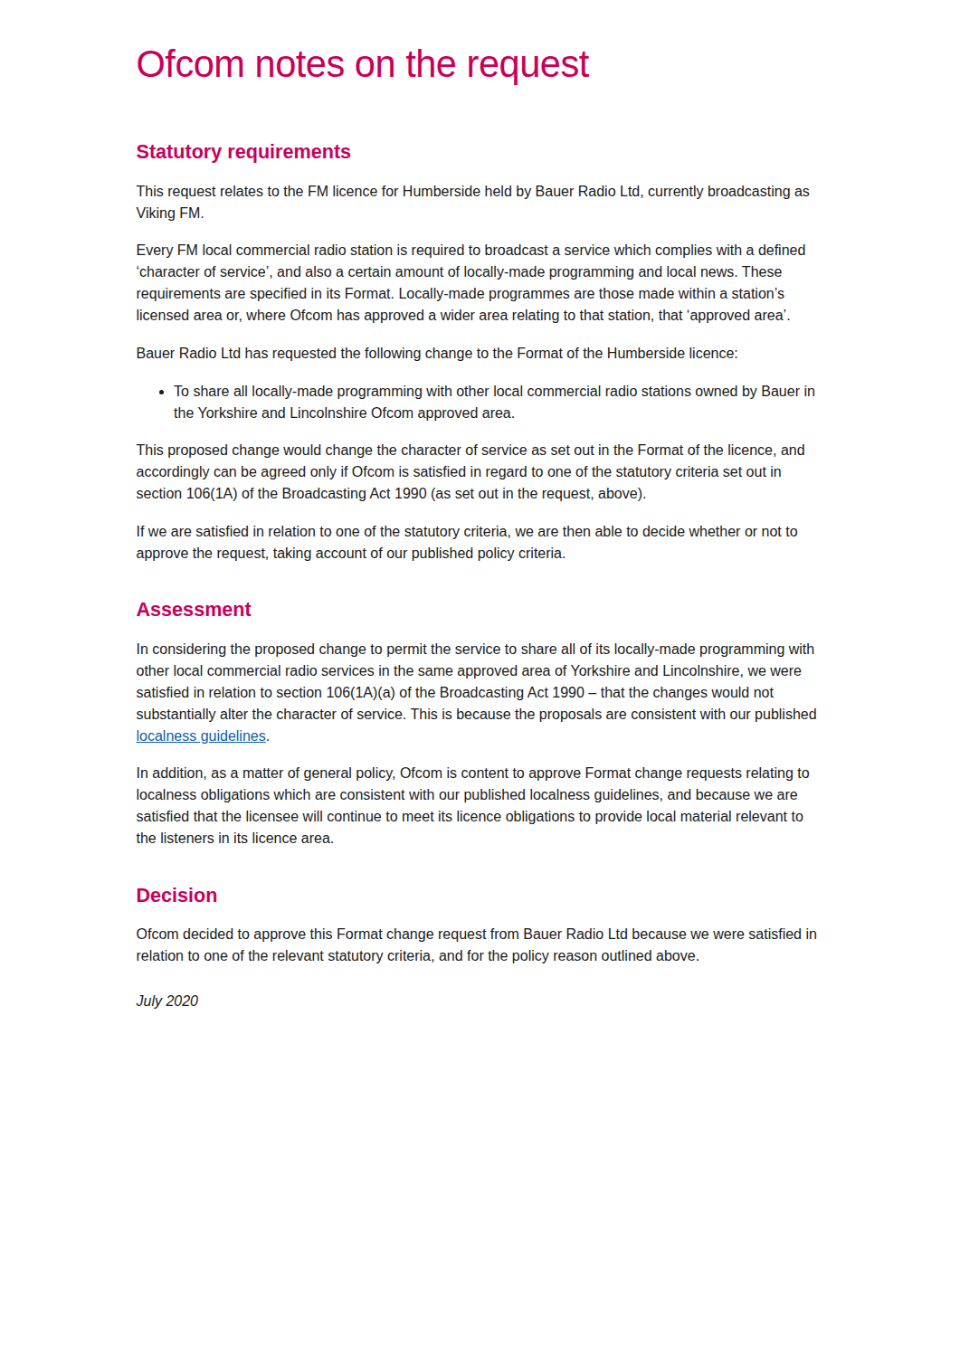Ofcom notes on the request
Statutory requirements
This request relates to the FM licence for Humberside held by Bauer Radio Ltd, currently broadcasting as Viking FM.
Every FM local commercial radio station is required to broadcast a service which complies with a defined ‘character of service’, and also a certain amount of locally-made programming and local news. These requirements are specified in its Format. Locally-made programmes are those made within a station’s licensed area or, where Ofcom has approved a wider area relating to that station, that ‘approved area’.
Bauer Radio Ltd has requested the following change to the Format of the Humberside licence:
To share all locally-made programming with other local commercial radio stations owned by Bauer in the Yorkshire and Lincolnshire Ofcom approved area.
This proposed change would change the character of service as set out in the Format of the licence, and accordingly can be agreed only if Ofcom is satisfied in regard to one of the statutory criteria set out in section 106(1A) of the Broadcasting Act 1990 (as set out in the request, above).
If we are satisfied in relation to one of the statutory criteria, we are then able to decide whether or not to approve the request, taking account of our published policy criteria.
Assessment
In considering the proposed change to permit the service to share all of its locally-made programming with other local commercial radio services in the same approved area of Yorkshire and Lincolnshire, we were satisfied in relation to section 106(1A)(a) of the Broadcasting Act 1990 – that the changes would not substantially alter the character of service. This is because the proposals are consistent with our published localness guidelines.
In addition, as a matter of general policy, Ofcom is content to approve Format change requests relating to localness obligations which are consistent with our published localness guidelines, and because we are satisfied that the licensee will continue to meet its licence obligations to provide local material relevant to the listeners in its licence area.
Decision
Ofcom decided to approve this Format change request from Bauer Radio Ltd because we were satisfied in relation to one of the relevant statutory criteria, and for the policy reason outlined above.
July 2020